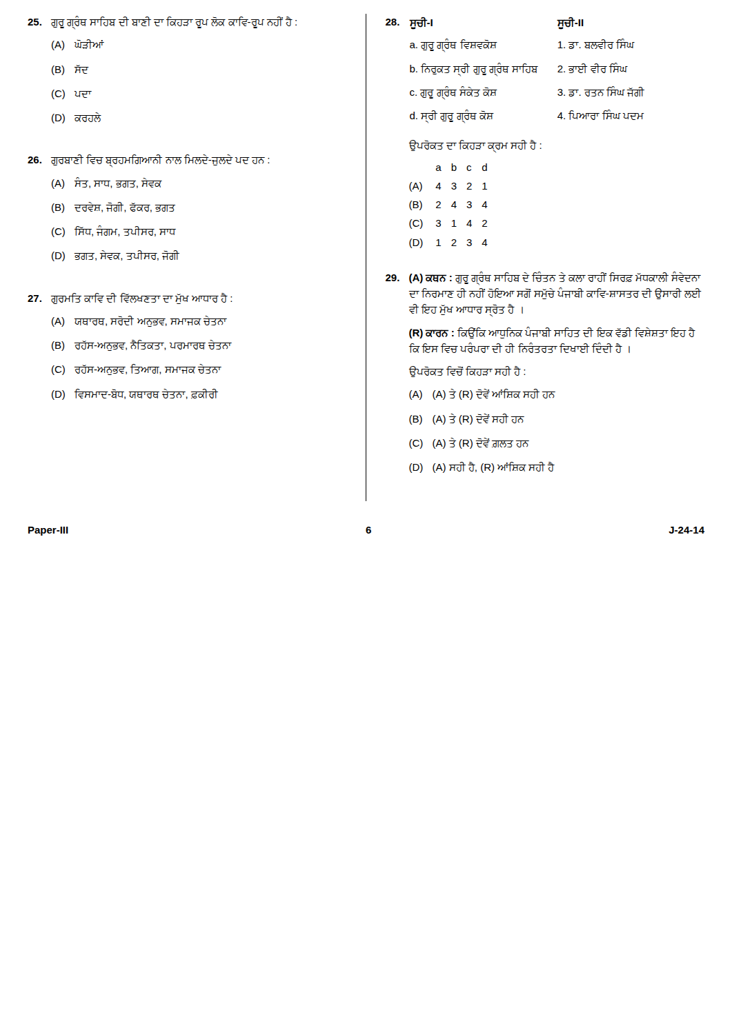25.
ਗੁਰੂ ਗ੍ਰੰਥ ਸਾਹਿਬ ਦੀ ਬਾਣੀ ਦਾ ਕਿਹੜਾ ਰੂਪ ਲੋਕ ਕਾਵਿ-ਰੂਪ ਨਹੀਂ ਹੈ :
(A) ਘੋੜੀਆਂ
(B) ਸੱਦ
(C) ਪਦਾ
(D) ਕਰਹਲੇ
26.
ਗੁਰਬਾਣੀ ਵਿਚ ਬ੍ਰਹਮਗਿਆਨੀ ਨਾਲ ਮਿਲਦੇ-ਜੁਲਦੇ ਪਦ ਹਨ :
(A) ਸੰਤ, ਸਾਧ, ਭਗਤ, ਸੇਵਕ
(B) ਦਰਵੇਸ਼, ਜੋਗੀ, ਫੱਕਰ, ਭਗਤ
(C) ਸਿੱਧ, ਜੰਗਮ, ਤਪੀਸਰ, ਸਾਧ
(D) ਭਗਤ, ਸੇਵਕ, ਤਪੀਸਰ, ਜੋਗੀ
27.
ਗੁਰਮਤਿ ਕਾਵਿ ਦੀ ਵਿੱਲਖਣਤਾ ਦਾ ਮੁੱਖ ਆਧਾਰ ਹੈ :
(A) ਯਥਾਰਥ, ਸਰੋਦੀ ਅਨੁਭਵ, ਸਮਾਜਕ ਚੇਤਨਾ
(B) ਰਹੱਸ-ਅਨੁਭਵ, ਨੈਤਿਕਤਾ, ਪਰਮਾਰਥ ਚੇਤਨਾ
(C) ਰਹੱਸ-ਅਨੁਭਵ, ਤਿਆਗ, ਸਮਾਜਕ ਚੇਤਨਾ
(D) ਵਿਸਮਾਦ-ਬੋਧ, ਯਥਾਰਥ ਚੇਤਨਾ, ਫ਼ਕੀਰੀ
28.
| ਸੂਚੀ-I | ਸੂਚੀ-II |
| --- | --- |
| a. ਗੁਰੂ ਗ੍ਰੰਥ ਵਿਸ਼ਵਕੋਸ਼ | 1. ਡਾ. ਬਲਵੀਰ ਸਿੰਘ |
| b. ਨਿਰੁਕਤ ਸ੍ਰੀ ਗੁਰੂ ਗ੍ਰੰਥ ਸਾਹਿਬ | 2. ਭਾਈ ਵੀਰ ਸਿੰਘ |
| c. ਗੁਰੂ ਗ੍ਰੰਥ ਸੰਕੇਤ ਕੋਸ਼ | 3. ਡਾ. ਰਤਨ ਸਿੰਘ ਜੱਗੀ |
| d. ਸ੍ਰੀ ਗੁਰੂ ਗ੍ਰੰਥ ਕੋਸ਼ | 4. ਪਿਆਰਾ ਸਿੰਘ ਪਦਮ |
ਉਪਰੋਕਤ ਦਾ ਕਿਹੜਾ ਕ੍ਰਮ ਸਹੀ ਹੈ :
| | a | b | c | d |
| (A) | 4 | 3 | 2 | 1 |
| (B) | 2 | 4 | 3 | 4 |
| (C) | 3 | 1 | 4 | 2 |
| (D) | 1 | 2 | 3 | 4 |
29.
(A) ਕਥਨ : ਗੁਰੂ ਗ੍ਰੰਥ ਸਾਹਿਬ ਦੇ ਚਿੰਤਨ ਤੇ ਕਲਾ ਰਾਹੀਂ ਸਿਰਫ਼ ਮੱਧਕਾਲੀ ਸੰਵੇਦਨਾ ਦਾ ਨਿਰਮਾਣ ਹੀ ਨਹੀਂ ਹੋਇਆ ਸਗੋਂ ਸਮੁੱਚੇ ਪੰਜਾਬੀ ਕਾਵਿ-ਸ਼ਾਸਤਰ ਦੀ ਉਸਾਰੀ ਲਈ ਵੀ ਇਹ ਮੁੱਖ ਆਧਾਰ ਸ੍ਰੋਤ ਹੈ ।
(R) ਕਾਰਨ : ਕਿਉਂਕਿ ਆਧੁਨਿਕ ਪੰਜਾਬੀ ਸਾਹਿਤ ਦੀ ਇਕ ਵੱਡੀ ਵਿਸ਼ੇਸ਼ਤਾ ਇਹ ਹੈ ਕਿ ਇਸ ਵਿਚ ਪਰੰਪਰਾ ਦੀ ਹੀ ਨਿਰੰਤਰਤਾ ਦਿਖਾਈ ਦਿੰਦੀ ਹੈ ।
ਉਪਰੋਕਤ ਵਿਚੋਂ ਕਿਹੜਾ ਸਹੀ ਹੈ :
(A)(A) ਤੇ (R) ਦੋਵੇਂ ਆਂਸ਼ਿਕ ਸਹੀ ਹਨ
(B)(A) ਤੇ (R) ਦੋਵੇਂ ਸਹੀ ਹਨ
(C)(A) ਤੇ (R) ਦੋਵੇਂ ਗ਼ਲਤ ਹਨ
(D)(A) ਸਹੀ ਹੈ, (R) ਆਂਸ਼ਿਕ ਸਹੀ ਹੈ
Paper-III
6
J-24-14